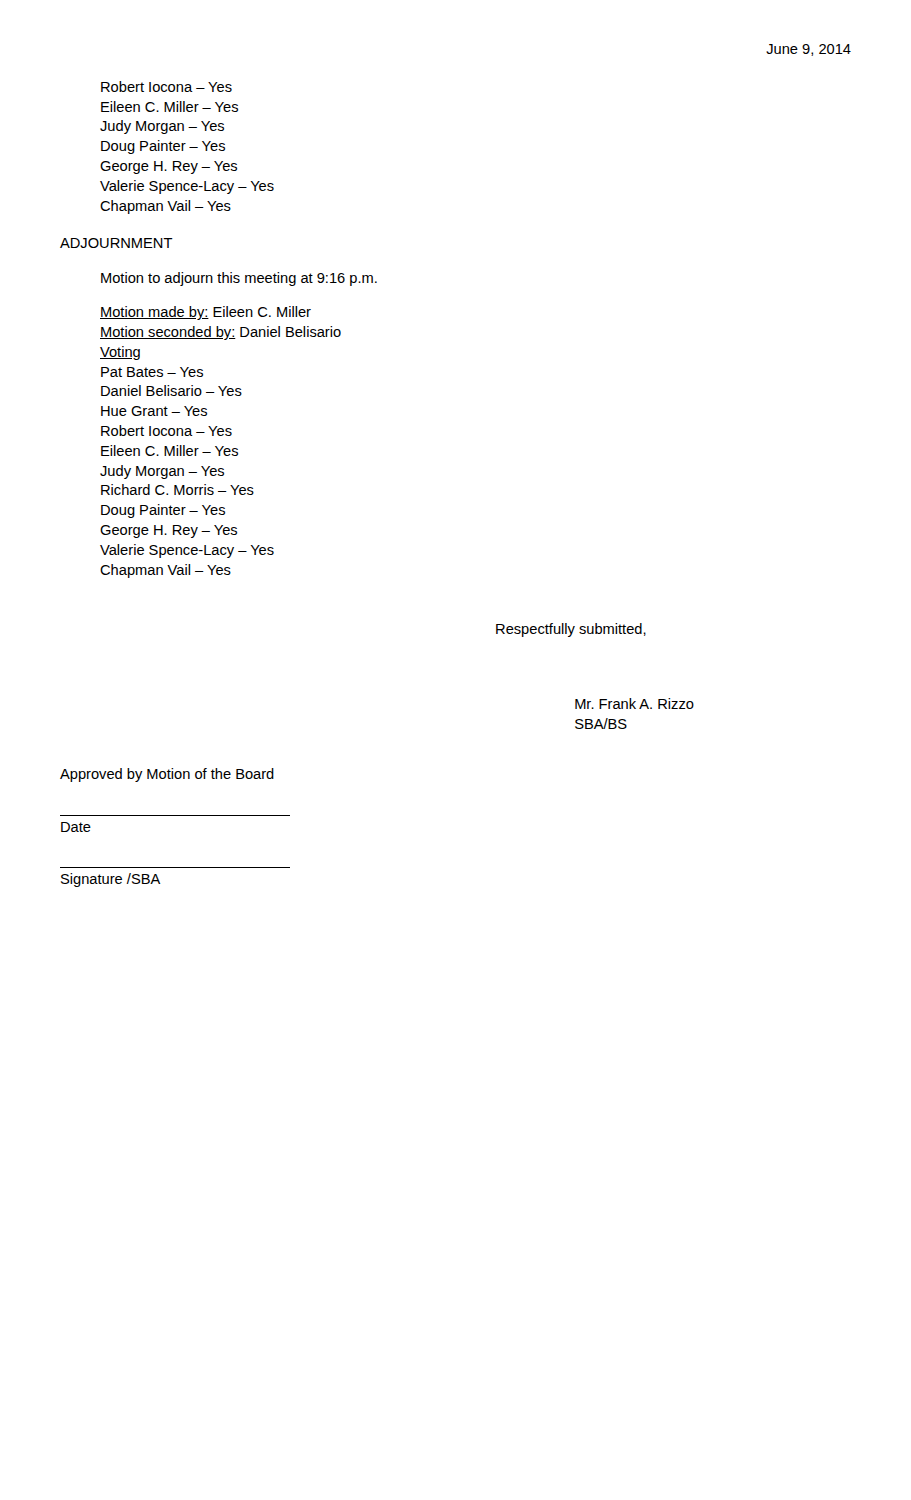June 9, 2014
Robert Iocona – Yes
Eileen C. Miller – Yes
Judy Morgan – Yes
Doug Painter – Yes
George H. Rey – Yes
Valerie Spence-Lacy – Yes
Chapman Vail – Yes
ADJOURNMENT
Motion to adjourn this meeting at 9:16 p.m.
Motion made by: Eileen C. Miller
Motion seconded by: Daniel Belisario
Voting
Pat Bates – Yes
Daniel Belisario – Yes
Hue Grant – Yes
Robert Iocona – Yes
Eileen C. Miller – Yes
Judy Morgan – Yes
Richard C. Morris – Yes
Doug Painter – Yes
George H. Rey – Yes
Valerie Spence-Lacy – Yes
Chapman Vail – Yes
Respectfully submitted,
Mr. Frank A. Rizzo
SBA/BS
Approved by Motion of the Board
Date
Signature /SBA